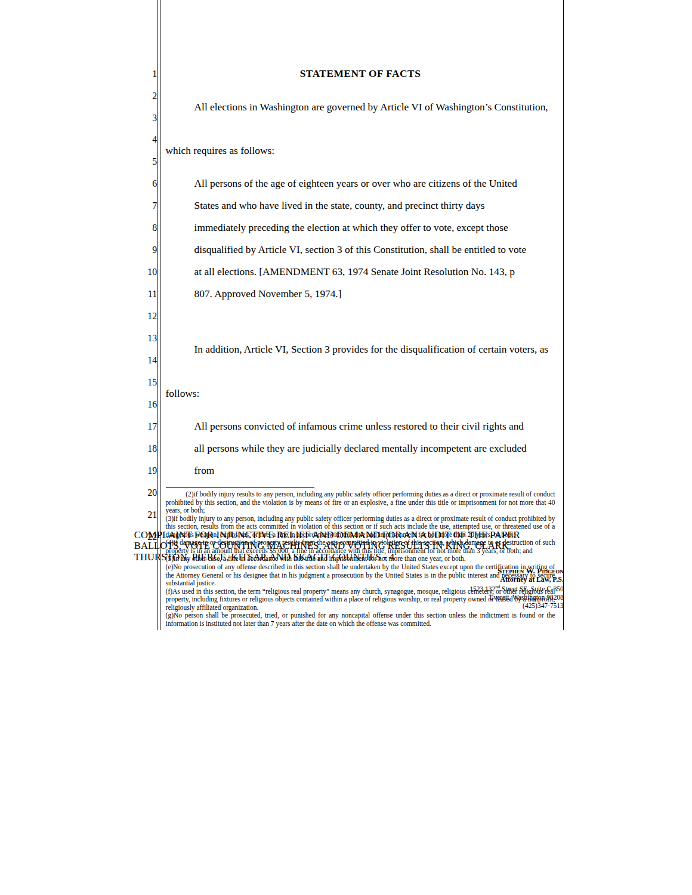1
2
3
4
5
6
7
8
9
10
11
12
13
14
15
16
17
18
19
20
21
22
STATEMENT OF FACTS
All elections in Washington are governed by Article VI of Washington’s Constitution, which requires as follows:
All persons of the age of eighteen years or over who are citizens of the United States and who have lived in the state, county, and precinct thirty days immediately preceding the election at which they offer to vote, except those disqualified by Article VI, section 3 of this Constitution, shall be entitled to vote at all elections. [AMENDMENT 63, 1974 Senate Joint Resolution No. 143, p 807. Approved November 5, 1974.]
In addition, Article VI, Section 3 provides for the disqualification of certain voters, as follows:
All persons convicted of infamous crime unless restored to their civil rights and all persons while they are judicially declared mentally incompetent are excluded from
(2)if bodily injury results to any person, including any public safety officer performing duties as a direct or proximate result of conduct prohibited by this section, and the violation is by means of fire or an explosive, a fine under this title or imprisonment for not more that 40 years, or both;
(3)if bodily injury to any person, including any public safety officer performing duties as a direct or proximate result of conduct prohibited by this section, results from the acts committed in violation of this section or if such acts include the use, attempted use, or threatened use of a dangerous weapon, explosives, or fire, a fine in accordance with this title and imprisonment for not more than 20 years, or both;
(4)if damage to or destruction of property results from the acts committed in violation of this section, which damage to or destruction of such property is in an amount that exceeds $5,000, a fine in accordance with this title, imprisonment for not more than 3 years, or both; and
(5)in any other case, a fine in accordance with this title and imprisonment for not more than one year, or both.
(e)No prosecution of any offense described in this section shall be undertaken by the United States except upon the certification in writing of the Attorney General or his designee that in his judgment a prosecution by the United States is in the public interest and necessary to secure substantial justice.
(f)As used in this section, the term “religious real property” means any church, synagogue, mosque, religious cemetery, or other religious real property, including fixtures or religious objects contained within a place of religious worship, or real property owned or leased by a nonprofit, religiously affiliated organization.
(g)No person shall be prosecuted, tried, or punished for any noncapital offense under this section unless the indictment is found or the information is instituted not later than 7 years after the date on which the offense was committed.
COMPLAINT FOR INJUNCTIVE RELIEF AND DEMAND FOR AN AUDIT OF THE PAPER BALLOTS, VOTE COUNTING MACHINES, AND VOTING RESULTS IN KING, CLARK, THURSTON, PIERCE, KITSAP, AND SKAGIT COUNTIES - 4
Stephen W. Pidgeon
Attorney at Law, P.S.
1523 132nd Street SE, Suite C-350
Everett, Washington 98208
(425)347-7513